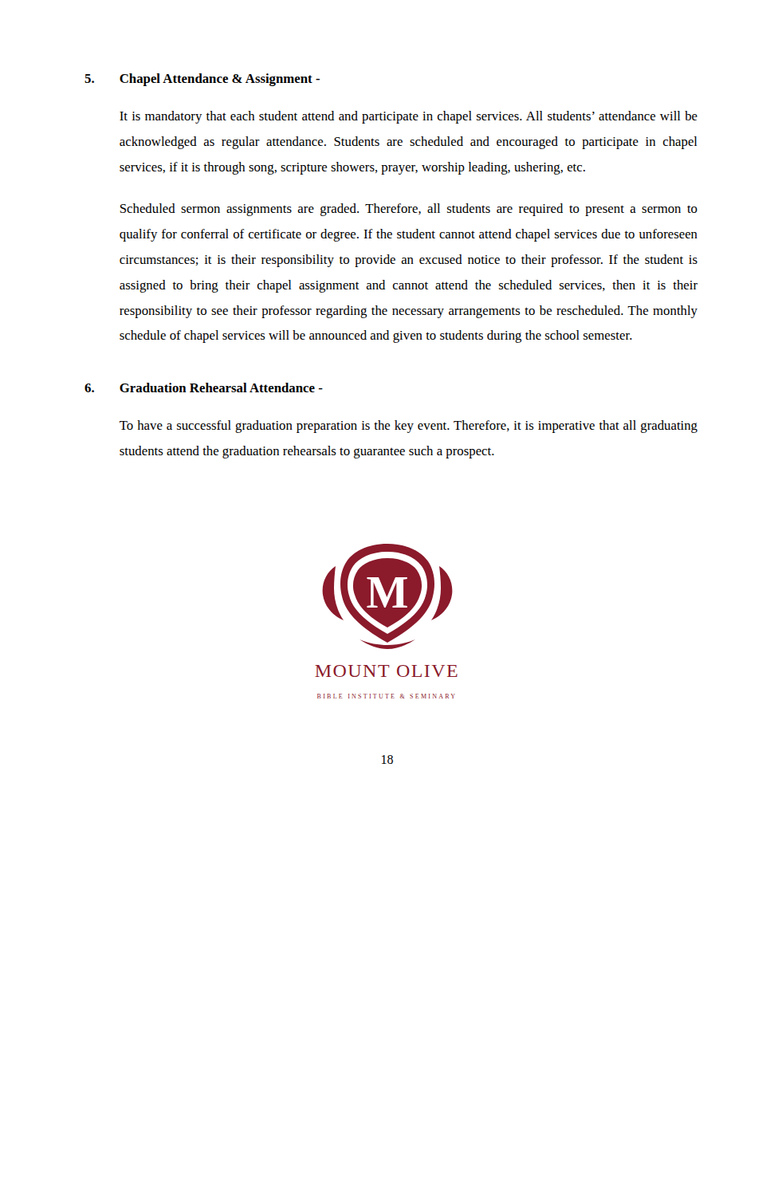Chapel Attendance & Assignment -
It is mandatory that each student attend and participate in chapel services. All students’ attendance will be acknowledged as regular attendance. Students are scheduled and encouraged to participate in chapel services, if it is through song, scripture showers, prayer, worship leading, ushering, etc.
Scheduled sermon assignments are graded. Therefore, all students are required to present a sermon to qualify for conferral of certificate or degree. If the student cannot attend chapel services due to unforeseen circumstances; it is their responsibility to provide an excused notice to their professor. If the student is assigned to bring their chapel assignment and cannot attend the scheduled services, then it is their responsibility to see their professor regarding the necessary arrangements to be rescheduled. The monthly schedule of chapel services will be announced and given to students during the school semester.
Graduation Rehearsal Attendance -
To have a successful graduation preparation is the key event. Therefore, it is imperative that all graduating students attend the graduation rehearsals to guarantee such a prospect.
M
MOUNT OLIVE
BIBLE INSTITUTE & SEMINARY
18